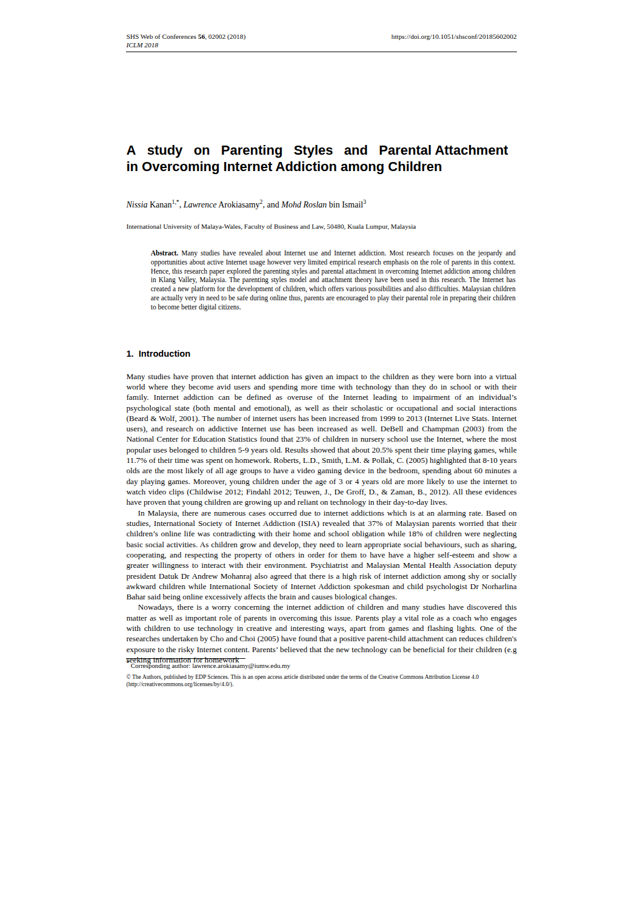SHS Web of Conferences 56, 02002 (2018)
ICLM 2018
https://doi.org/10.1051/shsconf/20185602002
A study on Parenting Styles and Parental Attachment in Overcoming Internet Addiction among Children
Nissia Kanan1,*, Lawrence Arokiasamy2, and Mohd Roslan bin Ismail3
International University of Malaya-Wales, Faculty of Business and Law, 50480, Kuala Lumpur, Malaysia
Abstract. Many studies have revealed about Internet use and Internet addiction. Most research focuses on the jeopardy and opportunities about active Internet usage however very limited empirical research emphasis on the role of parents in this context. Hence, this research paper explored the parenting styles and parental attachment in overcoming Internet addiction among children in Klang Valley, Malaysia. The parenting styles model and attachment theory have been used in this research. The Internet has created a new platform for the development of children, which offers various possibilities and also difficulties. Malaysian children are actually very in need to be safe during online thus, parents are encouraged to play their parental role in preparing their children to become better digital citizens.
1. Introduction
Many studies have proven that internet addiction has given an impact to the children as they were born into a virtual world where they become avid users and spending more time with technology than they do in school or with their family. Internet addiction can be defined as overuse of the Internet leading to impairment of an individual’s psychological state (both mental and emotional), as well as their scholastic or occupational and social interactions (Beard & Wolf, 2001). The number of internet users has been increased from 1999 to 2013 (Internet Live Stats. Internet users), and research on addictive Internet use has been increased as well. DeBell and Champman (2003) from the National Center for Education Statistics found that 23% of children in nursery school use the Internet, where the most popular uses belonged to children 5-9 years old. Results showed that about 20.5% spent their time playing games, while 11.7% of their time was spent on homework. Roberts, L.D., Smith, L.M. & Pollak, C. (2005) highlighted that 8-10 years olds are the most likely of all age groups to have a video gaming device in the bedroom, spending about 60 minutes a day playing games. Moreover, young children under the age of 3 or 4 years old are more likely to use the internet to watch video clips (Childwise 2012; Findahl 2012; Teuwen, J., De Groff, D., & Zaman, B., 2012). All these evidences have proven that young children are growing up and reliant on technology in their day-to-day lives.
In Malaysia, there are numerous cases occurred due to internet addictions which is at an alarming rate. Based on studies, International Society of Internet Addiction (ISIA) revealed that 37% of Malaysian parents worried that their children’s online life was contradicting with their home and school obligation while 18% of children were neglecting basic social activities. As children grow and develop, they need to learn appropriate social behaviours, such as sharing, cooperating, and respecting the property of others in order for them to have have a higher self-esteem and show a greater willingness to interact with their environment. Psychiatrist and Malaysian Mental Health Association deputy president Datuk Dr Andrew Mohanraj also agreed that there is a high risk of internet addiction among shy or socially awkward children while International Society of Internet Addiction spokesman and child psychologist Dr Norharlina Bahar said being online excessively affects the brain and causes biological changes.
Nowadays, there is a worry concerning the internet addiction of children and many studies have discovered this matter as well as important role of parents in overcoming this issue. Parents play a vital role as a coach who engages with children to use technology in creative and interesting ways, apart from games and flashing lights. One of the researches undertaken by Cho and Choi (2005) have found that a positive parent-child attachment can reduces children's exposure to the risky Internet content. Parents’ believed that the new technology can be beneficial for their children (e.g seeking information for homework
* Corresponding author: lawrence.arokiasamy@iumw.edu.my
© The Authors, published by EDP Sciences. This is an open access article distributed under the terms of the Creative Commons Attribution License 4.0 (http://creativecommons.org/licenses/by/4.0/).